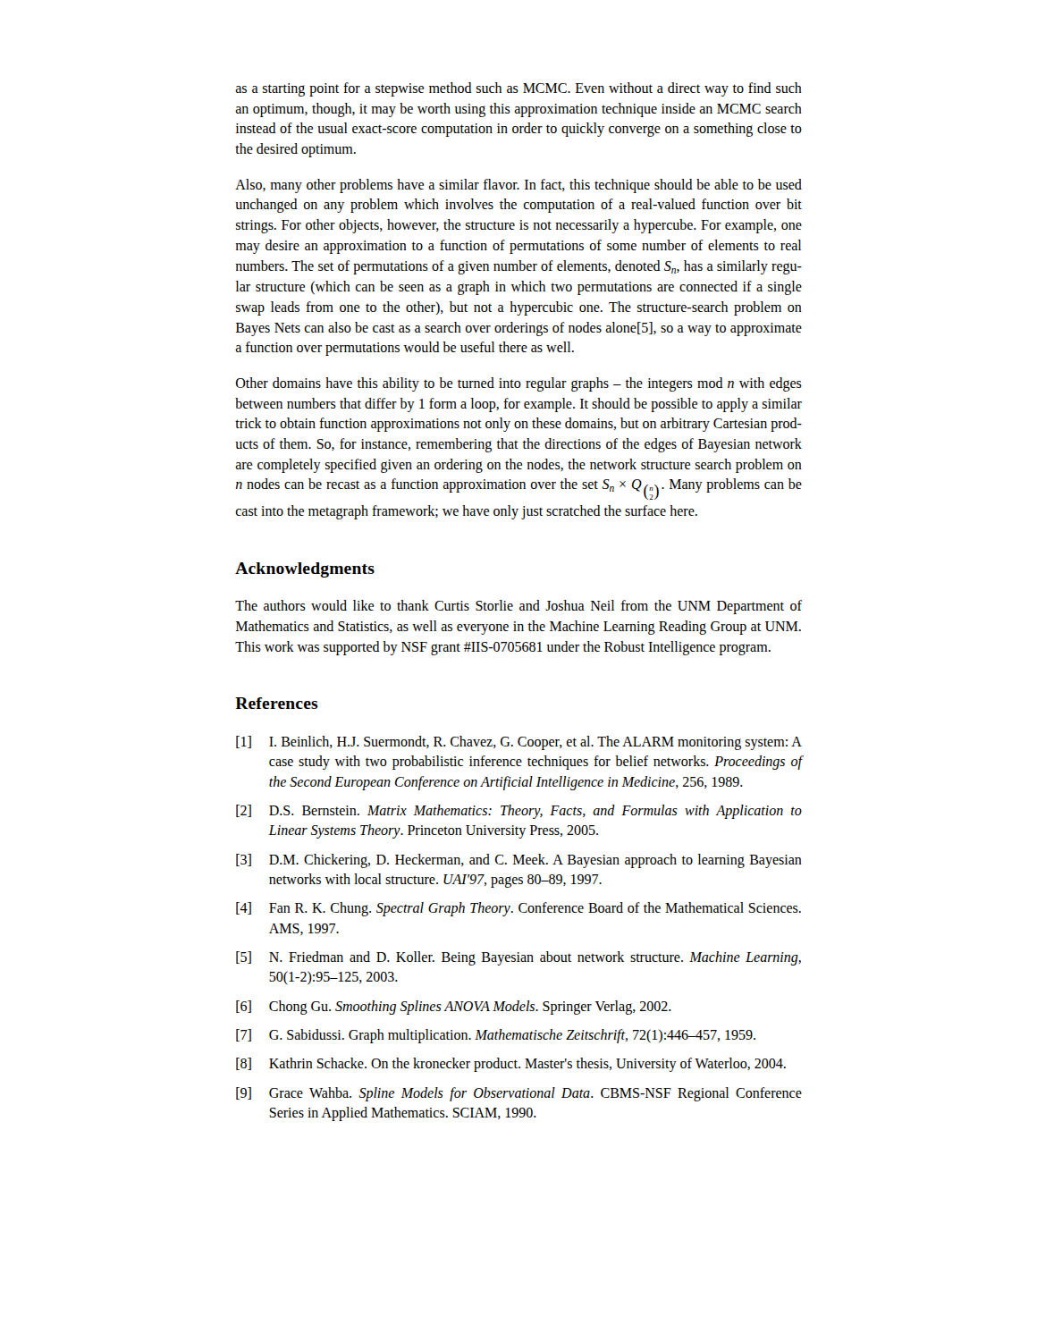as a starting point for a stepwise method such as MCMC. Even without a direct way to find such an optimum, though, it may be worth using this approximation technique inside an MCMC search instead of the usual exact-score computation in order to quickly converge on a something close to the desired optimum.
Also, many other problems have a similar flavor. In fact, this technique should be able to be used unchanged on any problem which involves the computation of a real-valued function over bit strings. For other objects, however, the structure is not necessarily a hypercube. For example, one may desire an approximation to a function of permutations of some number of elements to real numbers. The set of permutations of a given number of elements, denoted Sn, has a similarly regular structure (which can be seen as a graph in which two permutations are connected if a single swap leads from one to the other), but not a hypercubic one. The structure-search problem on Bayes Nets can also be cast as a search over orderings of nodes alone[5], so a way to approximate a function over permutations would be useful there as well.
Other domains have this ability to be turned into regular graphs – the integers mod n with edges between numbers that differ by 1 form a loop, for example. It should be possible to apply a similar trick to obtain function approximations not only on these domains, but on arbitrary Cartesian products of them. So, for instance, remembering that the directions of the edges of Bayesian network are completely specified given an ordering on the nodes, the network structure search problem on n nodes can be recast as a function approximation over the set Sn × Q(n 2). Many problems can be cast into the metagraph framework; we have only just scratched the surface here.
Acknowledgments
The authors would like to thank Curtis Storlie and Joshua Neil from the UNM Department of Mathematics and Statistics, as well as everyone in the Machine Learning Reading Group at UNM. This work was supported by NSF grant #IIS-0705681 under the Robust Intelligence program.
References
[1] I. Beinlich, H.J. Suermondt, R. Chavez, G. Cooper, et al. The ALARM monitoring system: A case study with two probabilistic inference techniques for belief networks. Proceedings of the Second European Conference on Artificial Intelligence in Medicine, 256, 1989.
[2] D.S. Bernstein. Matrix Mathematics: Theory, Facts, and Formulas with Application to Linear Systems Theory. Princeton University Press, 2005.
[3] D.M. Chickering, D. Heckerman, and C. Meek. A Bayesian approach to learning Bayesian networks with local structure. UAI'97, pages 80–89, 1997.
[4] Fan R. K. Chung. Spectral Graph Theory. Conference Board of the Mathematical Sciences. AMS, 1997.
[5] N. Friedman and D. Koller. Being Bayesian about network structure. Machine Learning, 50(1-2):95–125, 2003.
[6] Chong Gu. Smoothing Splines ANOVA Models. Springer Verlag, 2002.
[7] G. Sabidussi. Graph multiplication. Mathematische Zeitschrift, 72(1):446–457, 1959.
[8] Kathrin Schacke. On the kronecker product. Master's thesis, University of Waterloo, 2004.
[9] Grace Wahba. Spline Models for Observational Data. CBMS-NSF Regional Conference Series in Applied Mathematics. SCIAM, 1990.